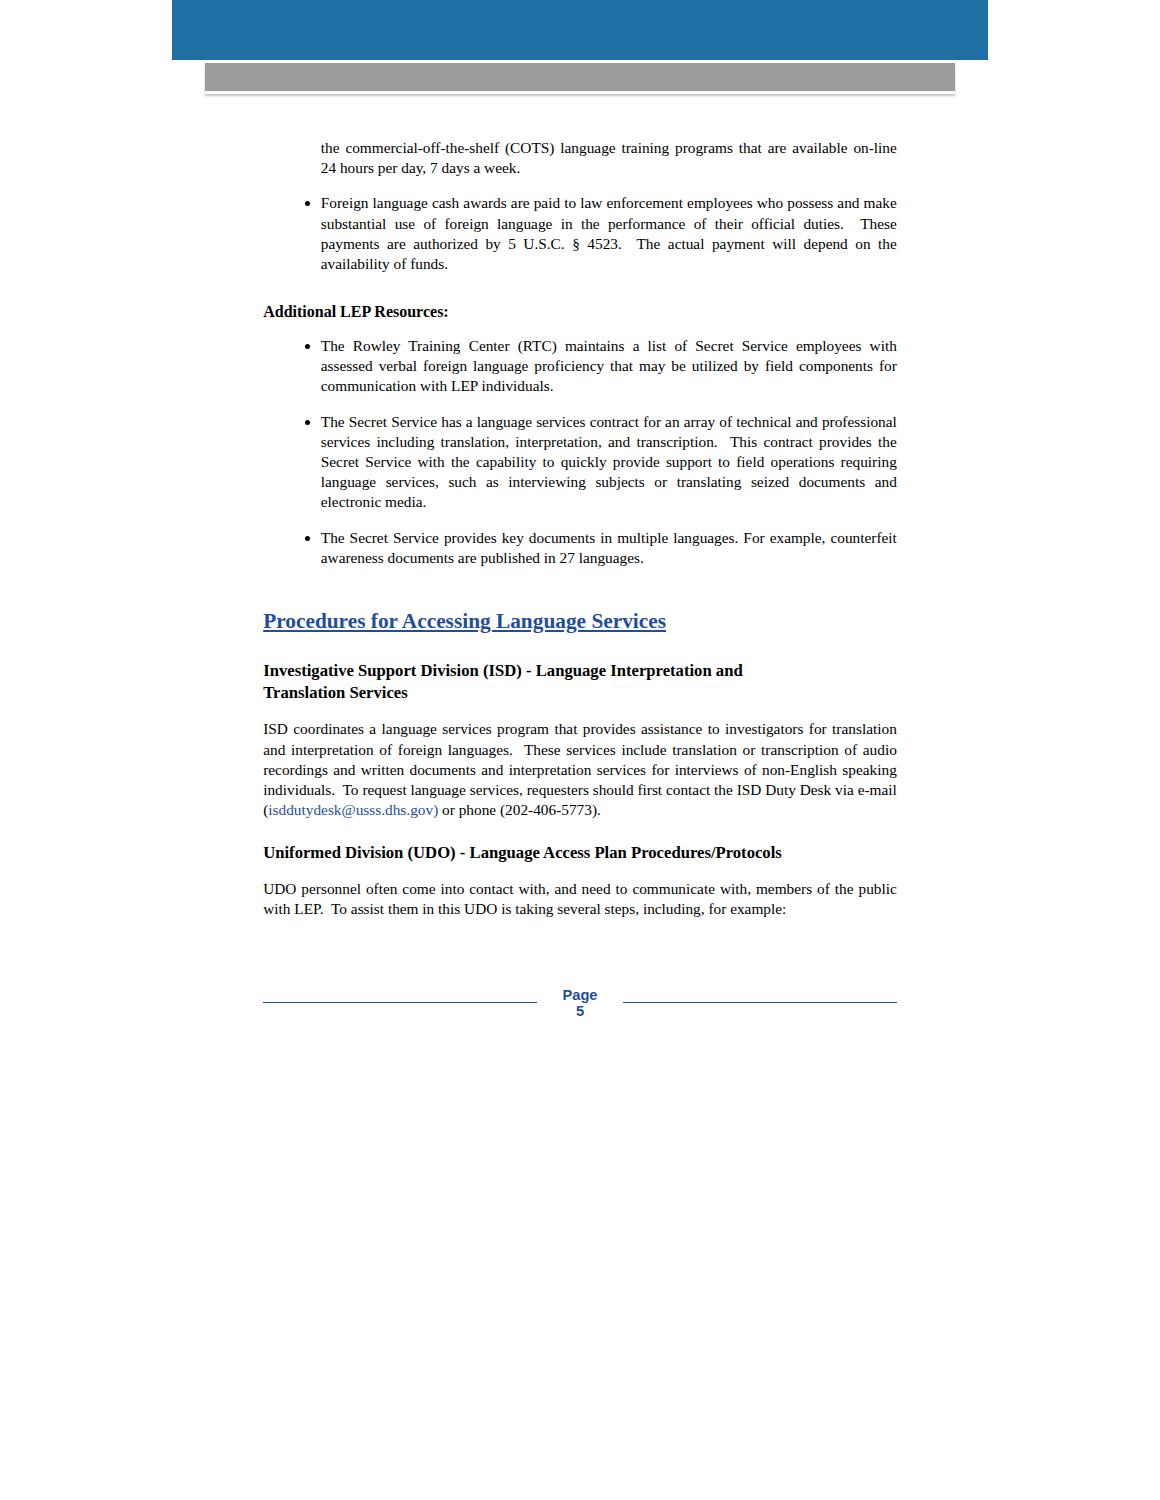the commercial-off-the-shelf (COTS) language training programs that are available on-line 24 hours per day, 7 days a week.
Foreign language cash awards are paid to law enforcement employees who possess and make substantial use of foreign language in the performance of their official duties. These payments are authorized by 5 U.S.C. § 4523. The actual payment will depend on the availability of funds.
Additional LEP Resources:
The Rowley Training Center (RTC) maintains a list of Secret Service employees with assessed verbal foreign language proficiency that may be utilized by field components for communication with LEP individuals.
The Secret Service has a language services contract for an array of technical and professional services including translation, interpretation, and transcription. This contract provides the Secret Service with the capability to quickly provide support to field operations requiring language services, such as interviewing subjects or translating seized documents and electronic media.
The Secret Service provides key documents in multiple languages. For example, counterfeit awareness documents are published in 27 languages.
Procedures for Accessing Language Services
Investigative Support Division (ISD) - Language Interpretation and
Translation Services
ISD coordinates a language services program that provides assistance to investigators for translation and interpretation of foreign languages. These services include translation or transcription of audio recordings and written documents and interpretation services for interviews of non-English speaking individuals. To request language services, requesters should first contact the ISD Duty Desk via e-mail (isddutydesk@usss.dhs.gov) or phone (202-406-5773).
Uniformed Division (UDO) - Language Access Plan Procedures/Protocols
UDO personnel often come into contact with, and need to communicate with, members of the public with LEP. To assist them in this UDO is taking several steps, including, for example:
Page
5